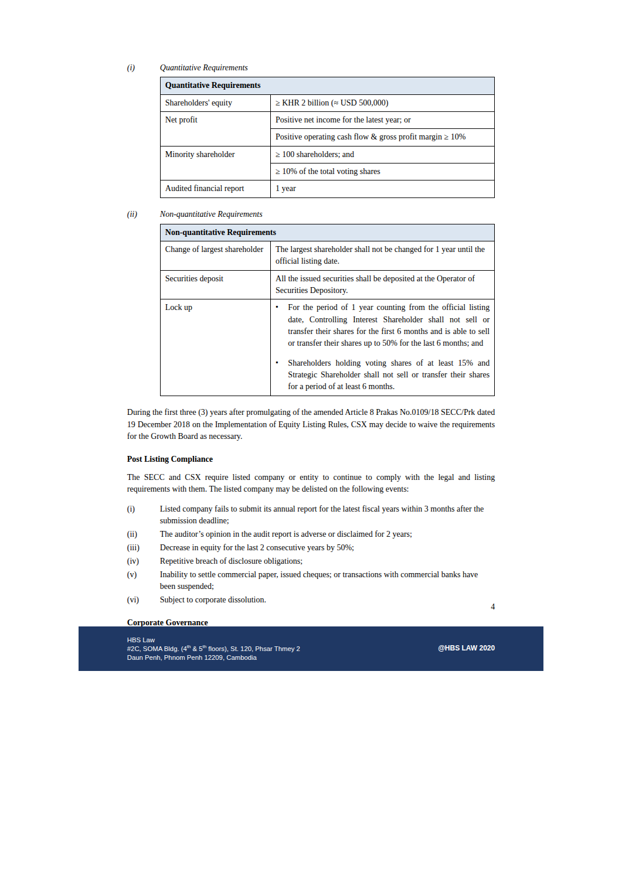(i)
Quantitative Requirements
| Quantitative Requirements |
| --- |
| Shareholders' equity | ≥ KHR 2 billion (≈ USD 500,000) |
| Net profit | Positive net income for the latest year; or |
| Positive operating cash flow & gross profit margin ≥ 10% |
| Minority shareholder | ≥ 100 shareholders; and |
| ≥ 10% of the total voting shares |
| Audited financial report | 1 year |
(ii)
Non-quantitative Requirements
| Non-quantitative Requirements |
| --- |
| Change of largest shareholder | The largest shareholder shall not be changed for 1 year until the official listing date. |
| Securities deposit | All the issued securities shall be deposited at the Operator of Securities Depository. |
| Lock up | For the period of 1 year counting from the official listing date, Controlling Interest Shareholder shall not sell or transfer their shares for the first 6 months and is able to sell or transfer their shares up to 50% for the last 6 months; and Shareholders holding voting shares of at least 15% and Strategic Shareholder shall not sell or transfer their shares for a period of at least 6 months. |
During the first three (3) years after promulgating of the amended Article 8 Prakas No.0109/18 SECC/Prk dated 19 December 2018 on the Implementation of Equity Listing Rules, CSX may decide to waive the requirements for the Growth Board as necessary.
Post Listing Compliance
The SECC and CSX require listed company or entity to continue to comply with the legal and listing requirements with them. The listed company may be delisted on the following events:
(i)
Listed company fails to submit its annual report for the latest fiscal years within 3 months after the submission deadline;
(ii)
The auditor’s opinion in the audit report is adverse or disclaimed for 2 years;
(iii)
Decrease in equity for the last 2 consecutive years by 50%;
(iv)
Repetitive breach of disclosure obligations;
(v)
Inability to settle commercial paper, issued cheques; or transactions with commercial banks have been suspended;
(vi)
Subject to corporate dissolution.
Corporate Governance
The Prakas No.011/18 SECC/Prk dated 19 December 2018 on Corporate Governance for Listed Companies set out the requirements related to the implementation of corporate governance for companies listed under the Law and Anukret on Issuance and Trading of Non-Government Securities.
4
HBS Law
#2C, SOMA Bldg. (4th & 5th floors), St. 120, Phsar Thmey 2
Daun Penh, Phnom Penh 12209, Cambodia
@HBS LAW 2020